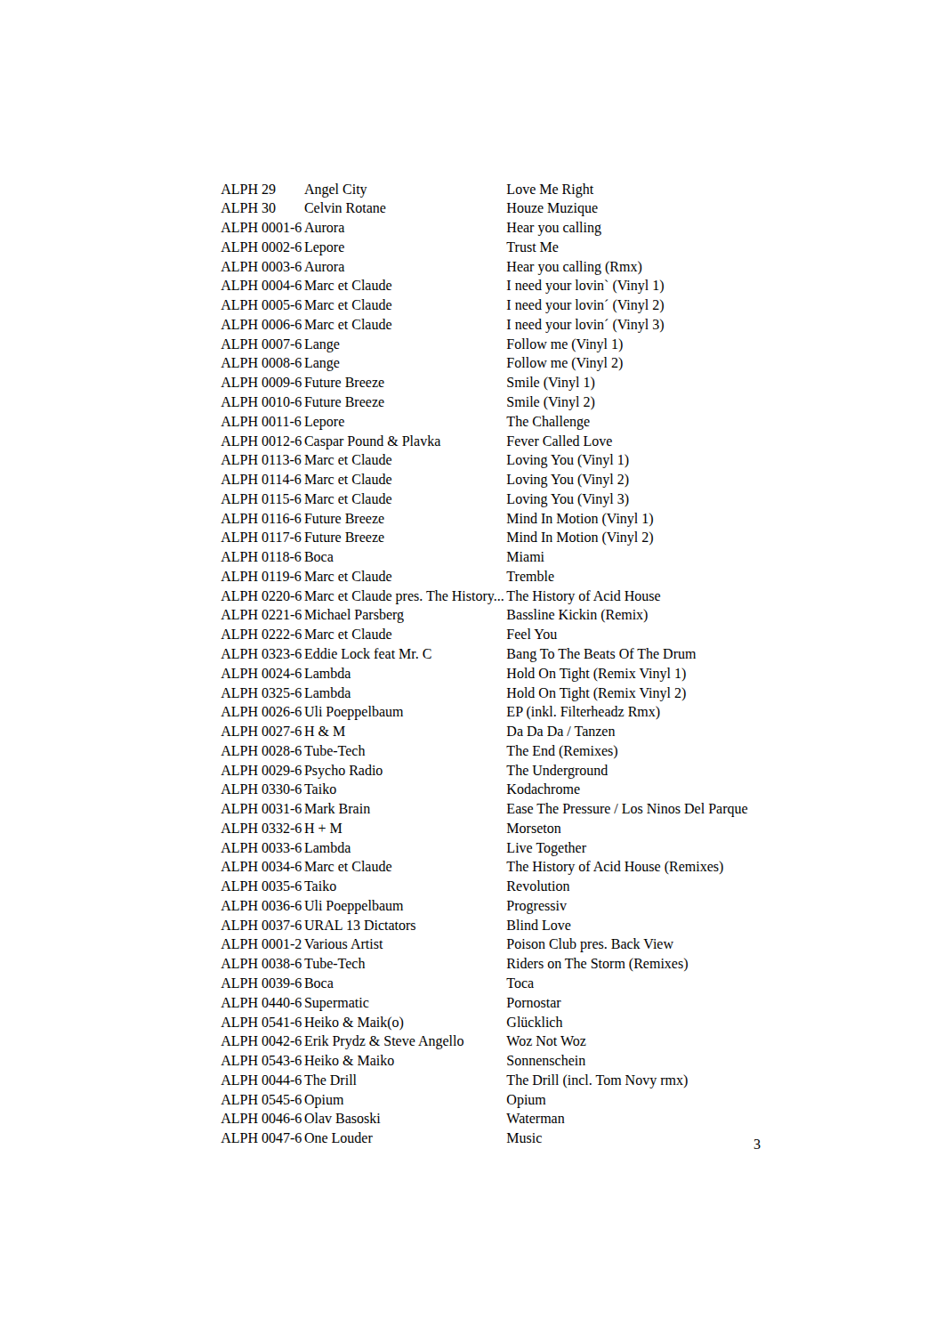| ALPH 29 | Angel City | Love Me Right |
| ALPH 30 | Celvin Rotane | Houze Muzique |
| ALPH 0001-6 | Aurora | Hear you calling |
| ALPH 0002-6 | Lepore | Trust Me |
| ALPH 0003-6 | Aurora | Hear you calling (Rmx) |
| ALPH 0004-6 | Marc et Claude | I need your lovin` (Vinyl 1) |
| ALPH 0005-6 | Marc et Claude | I need your lovin´ (Vinyl 2) |
| ALPH 0006-6 | Marc et Claude | I need your lovin´ (Vinyl 3) |
| ALPH 0007-6 | Lange | Follow me (Vinyl 1) |
| ALPH 0008-6 | Lange | Follow me (Vinyl 2) |
| ALPH 0009-6 | Future Breeze | Smile (Vinyl 1) |
| ALPH 0010-6 | Future Breeze | Smile (Vinyl 2) |
| ALPH 0011-6 | Lepore | The Challenge |
| ALPH 0012-6 | Caspar Pound & Plavka | Fever Called Love |
| ALPH 0113-6 | Marc et Claude | Loving You (Vinyl 1) |
| ALPH 0114-6 | Marc et Claude | Loving You (Vinyl 2) |
| ALPH 0115-6 | Marc et Claude | Loving You (Vinyl 3) |
| ALPH 0116-6 | Future Breeze | Mind In Motion (Vinyl 1) |
| ALPH 0117-6 | Future Breeze | Mind In Motion (Vinyl 2) |
| ALPH 0118-6 | Boca | Miami |
| ALPH 0119-6 | Marc et Claude | Tremble |
| ALPH 0220-6 | Marc et Claude pres. The History... | The History of Acid House |
| ALPH 0221-6 | Michael Parsberg | Bassline Kickin (Remix) |
| ALPH 0222-6 | Marc et Claude | Feel You |
| ALPH 0323-6 | Eddie Lock feat Mr. C | Bang To The Beats Of The Drum |
| ALPH 0024-6 | Lambda | Hold On Tight (Remix Vinyl 1) |
| ALPH 0325-6 | Lambda | Hold On Tight (Remix Vinyl 2) |
| ALPH 0026-6 | Uli Poeppelbaum | EP (inkl. Filterheadz Rmx) |
| ALPH 0027-6 | H & M | Da Da Da / Tanzen |
| ALPH 0028-6 | Tube-Tech | The End (Remixes) |
| ALPH 0029-6 | Psycho Radio | The Underground |
| ALPH 0330-6 | Taiko | Kodachrome |
| ALPH 0031-6 | Mark Brain | Ease The Pressure / Los Ninos Del Parque |
| ALPH 0332-6 | H + M | Morseton |
| ALPH 0033-6 | Lambda | Live Together |
| ALPH 0034-6 | Marc et Claude | The History of Acid House (Remixes) |
| ALPH 0035-6 | Taiko | Revolution |
| ALPH 0036-6 | Uli Poeppelbaum | Progressiv |
| ALPH 0037-6 | URAL 13 Dictators | Blind Love |
| ALPH 0001-2 | Various Artist | Poison Club pres. Back View |
| ALPH 0038-6 | Tube-Tech | Riders on The Storm (Remixes) |
| ALPH 0039-6 | Boca | Toca |
| ALPH 0440-6 | Supermatic | Pornostar |
| ALPH 0541-6 | Heiko & Maik(o) | Glücklich |
| ALPH 0042-6 | Erik Prydz & Steve Angello | Woz Not Woz |
| ALPH 0543-6 | Heiko & Maiko | Sonnenschein |
| ALPH 0044-6 | The Drill | The Drill (incl. Tom Novy rmx) |
| ALPH 0545-6 | Opium | Opium |
| ALPH 0046-6 | Olav Basoski | Waterman |
| ALPH 0047-6 | One Louder | Music |
3